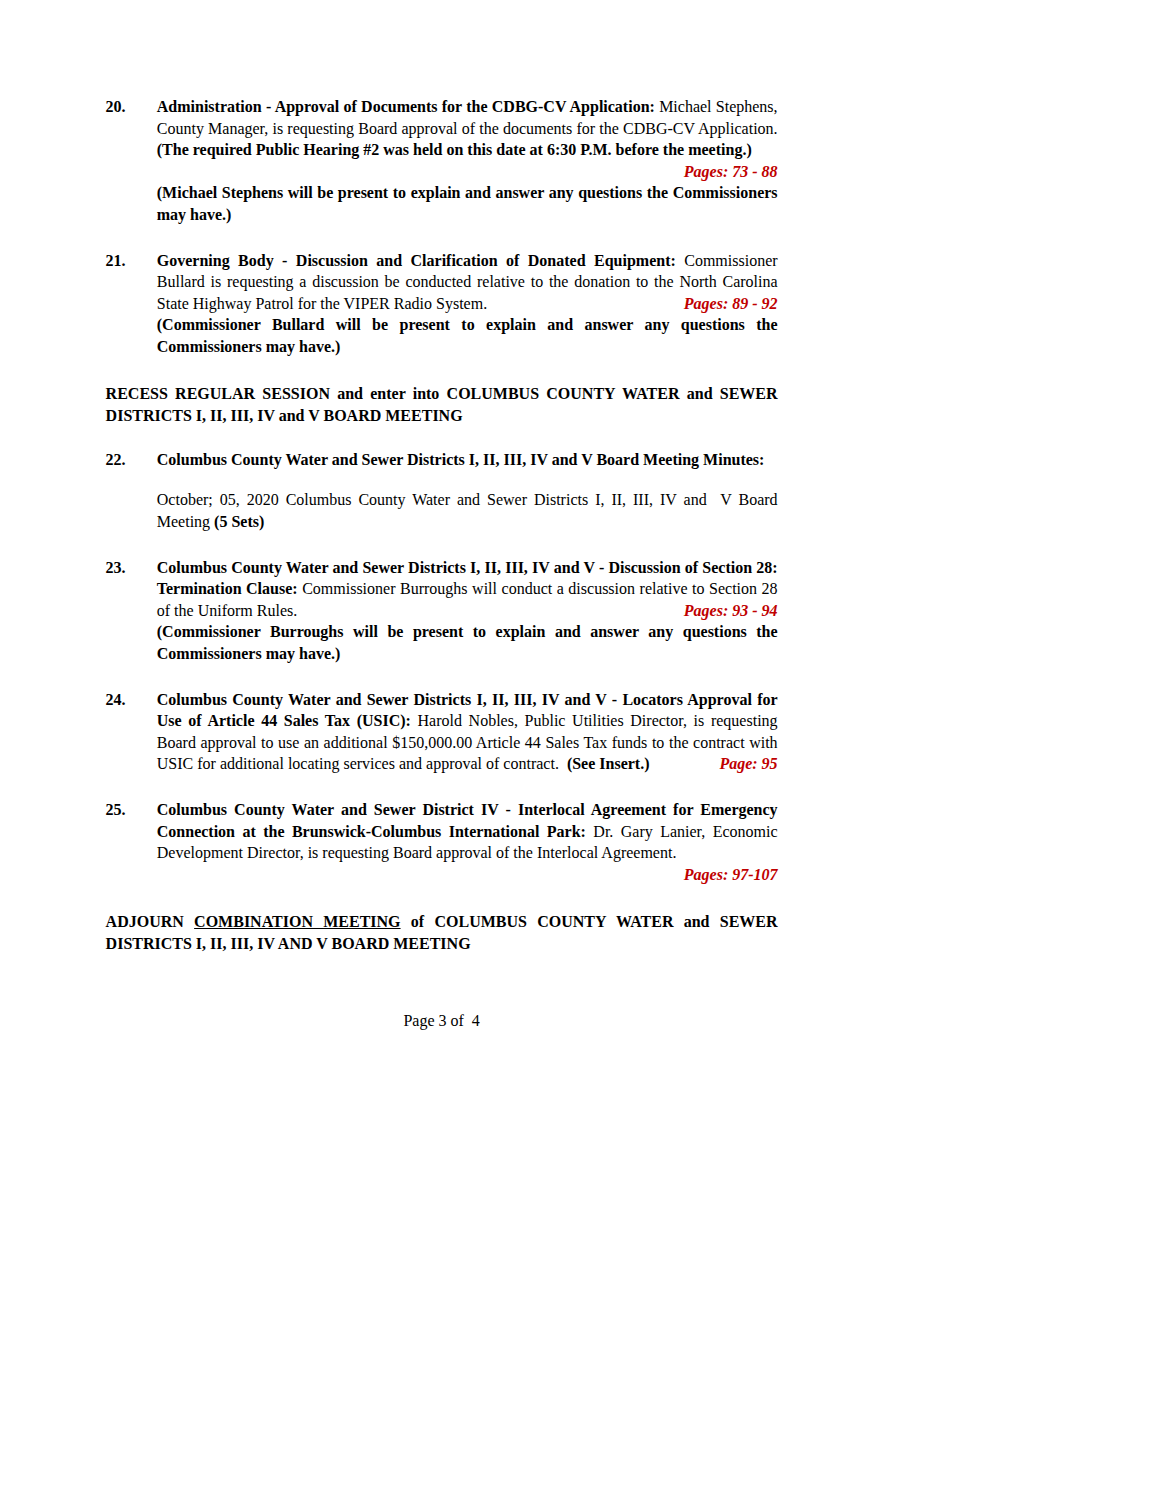20.
Administration - Approval of Documents for the CDBG-CV Application: Michael Stephens, County Manager, is requesting Board approval of the documents for the CDBG-CV Application. (The required Public Hearing #2 was held on this date at 6:30 P.M. before the meeting.) Pages: 73 - 88
(Michael Stephens will be present to explain and answer any questions the Commissioners may have.)
21.
Governing Body - Discussion and Clarification of Donated Equipment: Commissioner Bullard is requesting a discussion be conducted relative to the donation to the North Carolina State Highway Patrol for the VIPER Radio System. Pages: 89 - 92
(Commissioner Bullard will be present to explain and answer any questions the Commissioners may have.)
RECESS REGULAR SESSION and enter into COLUMBUS COUNTY WATER and SEWER DISTRICTS I, II, III, IV and V BOARD MEETING
22.
Columbus County Water and Sewer Districts I, II, III, IV and V Board Meeting Minutes:
October; 05, 2020 Columbus County Water and Sewer Districts I, II, III, IV and V Board Meeting (5 Sets)
23.
Columbus County Water and Sewer Districts I, II, III, IV and V - Discussion of Section 28: Termination Clause: Commissioner Burroughs will conduct a discussion relative to Section 28 of the Uniform Rules. Pages: 93 - 94
(Commissioner Burroughs will be present to explain and answer any questions the Commissioners may have.)
24.
Columbus County Water and Sewer Districts I, II, III, IV and V - Locators Approval for Use of Article 44 Sales Tax (USIC): Harold Nobles, Public Utilities Director, is requesting Board approval to use an additional $150,000.00 Article 44 Sales Tax funds to the contract with USIC for additional locating services and approval of contract. (See Insert.) Page: 95
25.
Columbus County Water and Sewer District IV - Interlocal Agreement for Emergency Connection at the Brunswick-Columbus International Park: Dr. Gary Lanier, Economic Development Director, is requesting Board approval of the Interlocal Agreement. Pages: 97-107
ADJOURN COMBINATION MEETING of COLUMBUS COUNTY WATER and SEWER DISTRICTS I, II, III, IV AND V BOARD MEETING
Page 3 of 4